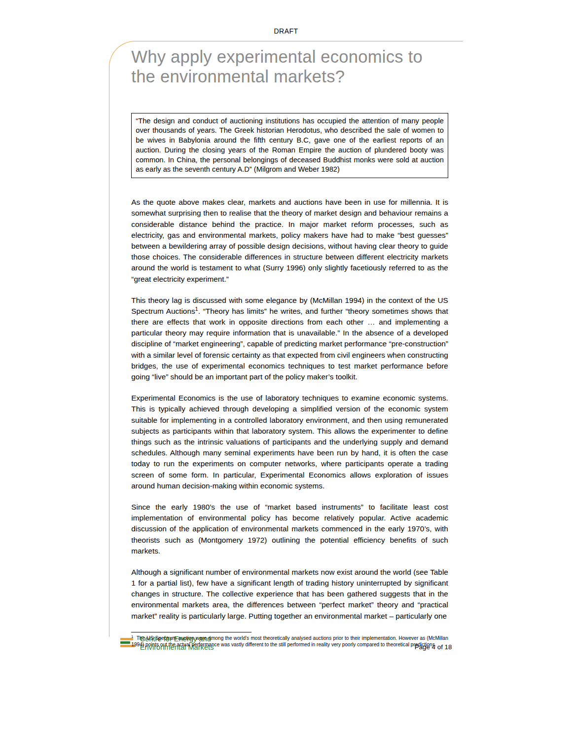DRAFT
Why apply experimental economics to the environmental markets?
“The design and conduct of auctioning institutions has occupied the attention of many people over thousands of years. The Greek historian Herodotus, who described the sale of women to be wives in Babylonia around the fifth century B.C, gave one of the earliest reports of an auction. During the closing years of the Roman Empire the auction of plundered booty was common. In China, the personal belongings of deceased Buddhist monks were sold at auction as early as the seventh century A.D” (Milgrom and Weber 1982)
As the quote above makes clear, markets and auctions have been in use for millennia. It is somewhat surprising then to realise that the theory of market design and behaviour remains a considerable distance behind the practice. In major market reform processes, such as electricity, gas and environmental markets, policy makers have had to make “best guesses” between a bewildering array of possible design decisions, without having clear theory to guide those choices. The considerable differences in structure between different electricity markets around the world is testament to what (Surry 1996) only slightly facetiously referred to as the “great electricity experiment.”
This theory lag is discussed with some elegance by (McMillan 1994) in the context of the US Spectrum Auctions1. “Theory has limits” he writes, and further “theory sometimes shows that there are effects that work in opposite directions from each other … and implementing a particular theory may require information that is unavailable.” In the absence of a developed discipline of “market engineering”, capable of predicting market performance “pre-construction” with a similar level of forensic certainty as that expected from civil engineers when constructing bridges, the use of experimental economics techniques to test market performance before going “live” should be an important part of the policy maker’s toolkit.
Experimental Economics is the use of laboratory techniques to examine economic systems. This is typically achieved through developing a simplified version of the economic system suitable for implementing in a controlled laboratory environment, and then using remunerated subjects as participants within that laboratory system. This allows the experimenter to define things such as the intrinsic valuations of participants and the underlying supply and demand schedules. Although many seminal experiments have been run by hand, it is often the case today to run the experiments on computer networks, where participants operate a trading screen of some form. In particular, Experimental Economics allows exploration of issues around human decision-making within economic systems.
Since the early 1980’s the use of “market based instruments” to facilitate least cost implementation of environmental policy has become relatively popular. Active academic discussion of the application of environmental markets commenced in the early 1970’s, with theorists such as (Montgomery 1972) outlining the potential efficiency benefits of such markets.
Although a significant number of environmental markets now exist around the world (see Table 1 for a partial list), few have a significant length of trading history uninterrupted by significant changes in structure. The collective experience that has been gathered suggests that in the environmental markets area, the differences between “perfect market” theory and “practical market” reality is particularly large. Putting together an environmental market – particularly one
1 The US Spectrum auction were among the world’s most theoretically analysed auctions prior to their implementation. However as (McMillan 1994) points out the actual performance was vastly different to the still performed in reality very poorly compared to theoretical predictions.
Centre for Energy and
Environmental Markets
Page 4 of 18